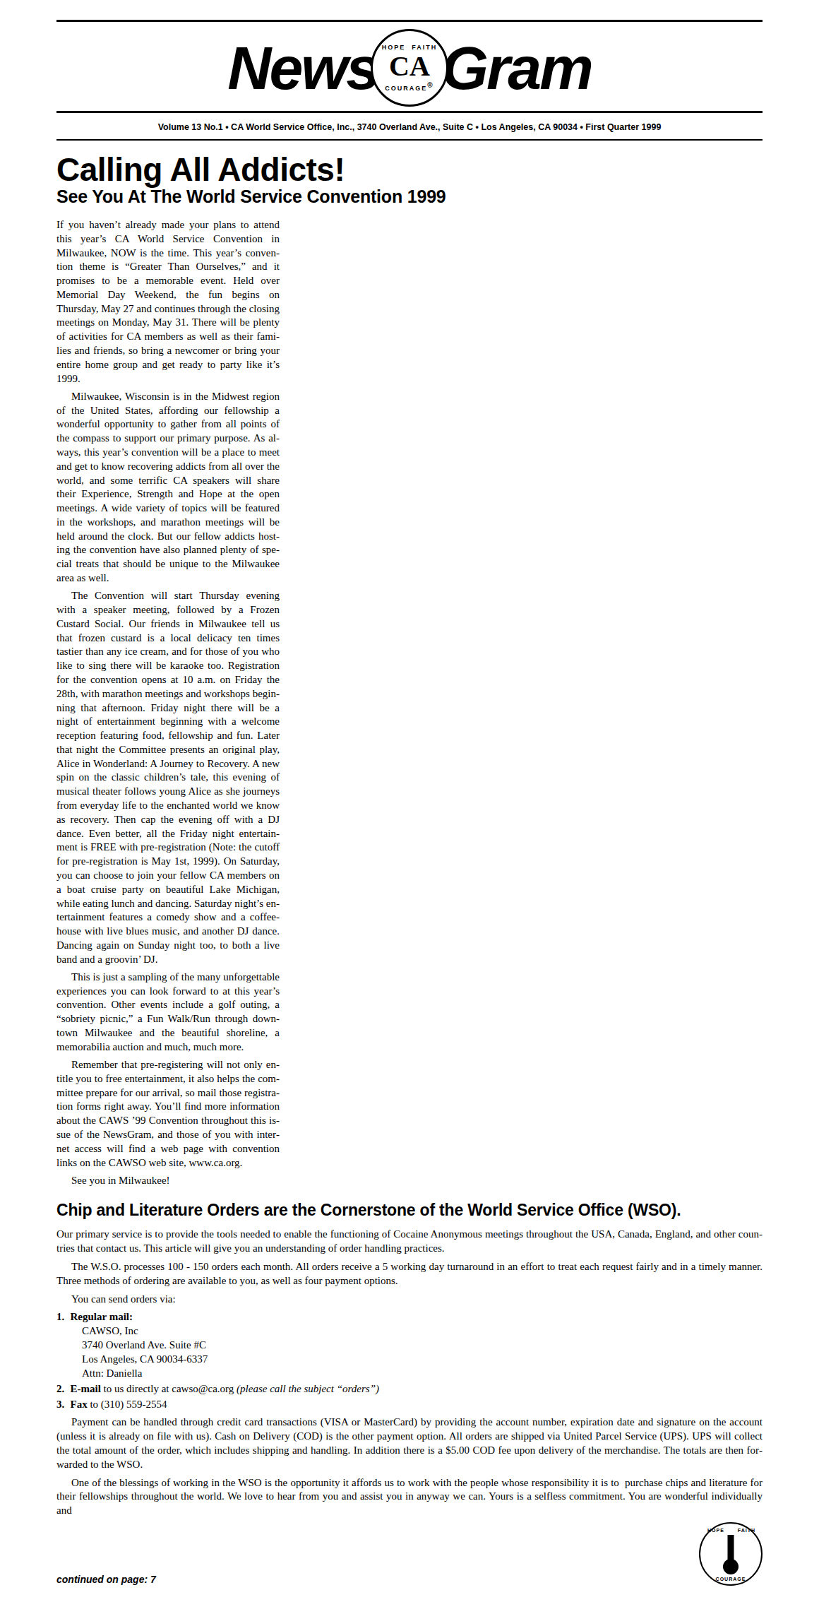News HOPE FAITH CA COURAGE® Gram
Volume 13 No.1 • CA World Service Office, Inc., 3740 Overland Ave., Suite C • Los Angeles, CA 90034 • First Quarter 1999
Calling All Addicts!
See You At The World Service Convention 1999
If you haven’t already made your plans to attend this year’s CA World Service Convention in Milwaukee, NOW is the time. This year’s convention theme is “Greater Than Ourselves,” and it promises to be a memorable event. Held over Memorial Day Weekend, the fun begins on Thursday, May 27 and continues through the closing meetings on Monday, May 31. There will be plenty of activities for CA members as well as their families and friends, so bring a newcomer or bring your entire home group and get ready to party like it’s 1999.
Milwaukee, Wisconsin is in the Midwest region of the United States, affording our fellowship a wonderful opportunity to gather from all points of the compass to support our primary purpose. As always, this year’s convention will be a place to meet and get to know recovering addicts from all over the world, and some terrific CA speakers will share their Experience, Strength and Hope at the open meetings. A wide variety of topics will be featured in the workshops, and marathon meetings will be held around the clock. But our fellow addicts hosting the convention have also planned plenty of special treats that should be unique to the Milwaukee area as well.
The Convention will start Thursday evening with a speaker meeting, followed by a Frozen Custard Social. Our friends in Milwaukee tell us that frozen custard is a local delicacy ten times tastier than any ice cream, and for those of you who like to sing there will be karaoke too. Registration for the convention opens at 10 a.m. on Friday the 28th, with marathon meetings and workshops beginning that afternoon. Friday night there will be a night of entertainment beginning with a welcome reception featuring food, fellowship and fun. Later that night the Committee presents an original play, Alice in Wonderland: A Journey to Recovery. A new spin on the classic children’s tale, this evening of musical theater follows young Alice as she journeys from everyday life to the enchanted world we know as recovery. Then cap the evening off with a DJ dance. Even better, all the Friday night entertainment is FREE with pre-registration (Note: the cutoff for pre-registration is May 1st, 1999). On Saturday, you can choose to join your fellow CA members on a boat cruise party on beautiful Lake Michigan, while eating lunch and dancing. Saturday night’s entertainment features a comedy show and a coffeehouse with live blues music, and another DJ dance. Dancing again on Sunday night too, to both a live band and a groovin’ DJ.
This is just a sampling of the many unforgettable experiences you can look forward to at this year’s convention. Other events include a golf outing, a “sobriety picnic,” a Fun Walk/Run through downtown Milwaukee and the beautiful shoreline, a memorabilia auction and much, much more.
Remember that pre-registering will not only entitle you to free entertainment, it also helps the committee prepare for our arrival, so mail those registration forms right away. You’ll find more information about the CAWS ’99 Convention throughout this issue of the NewsGram, and those of you with internet access will find a web page with convention links on the CAWSO web site, www.ca.org.
See you in Milwaukee!
Chip and Literature Orders are the Cornerstone of the World Service Office (WSO).
Our primary service is to provide the tools needed to enable the functioning of Cocaine Anonymous meetings throughout the USA, Canada, England, and other countries that contact us. This article will give you an understanding of order handling practices.
The W.S.O. processes 100 - 150 orders each month. All orders receive a 5 working day turnaround in an effort to treat each request fairly and in a timely manner. Three methods of ordering are available to you, as well as four payment options.
You can send orders via:
Regular mail:
CAWSO, Inc
3740 Overland Ave. Suite #C
Los Angeles, CA 90034-6337
Attn: Daniella
E-mail to us directly at cawso@ca.org (please call the subject “orders”)
Fax to (310) 559-2554
Payment can be handled through credit card transactions (VISA or MasterCard) by providing the account number, expiration date and signature on the account (unless it is already on file with us). Cash on Delivery (COD) is the other payment option. All orders are shipped via United Parcel Service (UPS). UPS will collect the total amount of the order, which includes shipping and handling. In addition there is a $5.00 COD fee upon delivery of the merchandise. The totals are then forwarded to the WSO.
One of the blessings of working in the WSO is the opportunity it affords us to work with the people whose responsibility it is to purchase chips and literature for their fellowships throughout the world. We love to hear from you and assist you in anyway we can. Yours is a selfless commitment. You are wonderful individually and
continued on page: 7
HOPE FAITH COURAGE